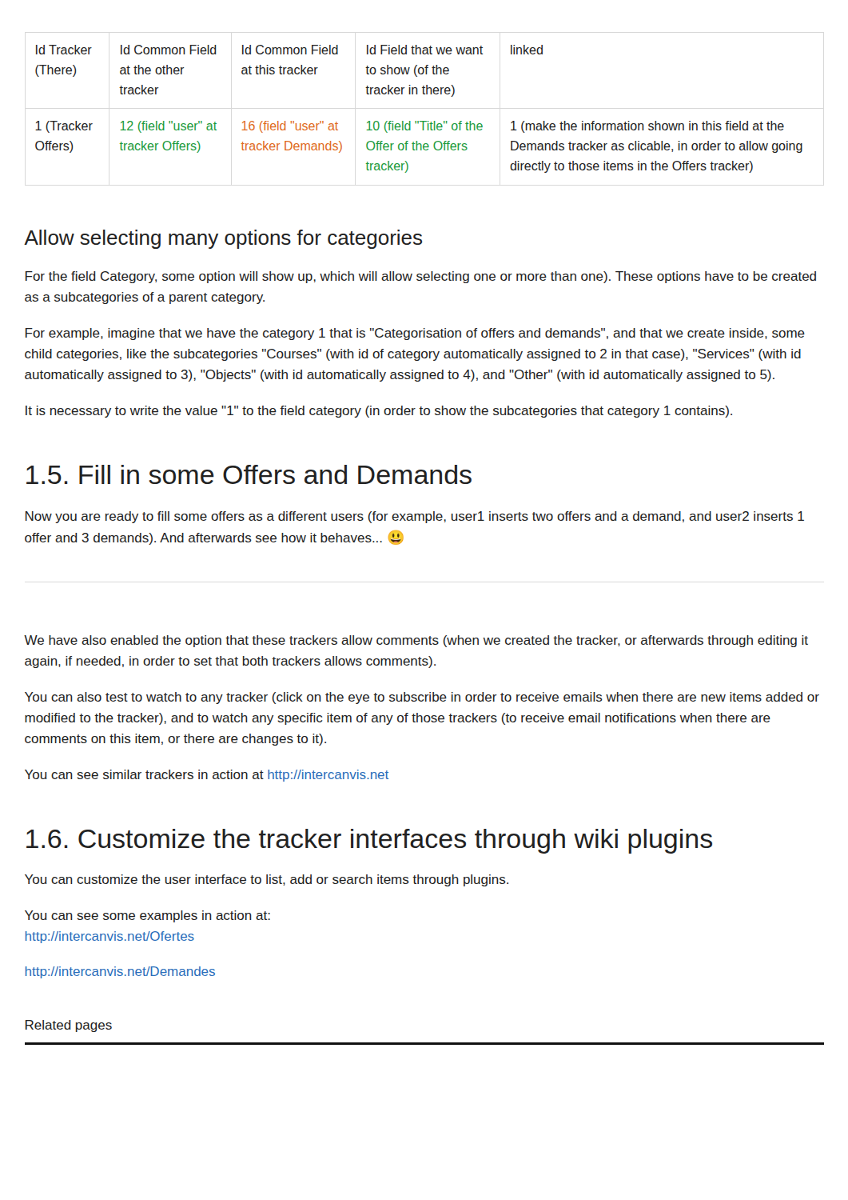| Id Tracker (There) | Id Common Field at the other tracker | Id Common Field at this tracker | Id Field that we want to show (of the tracker in there) | linked |
| --- | --- | --- | --- | --- |
| 1 (Tracker Offers) | 12 (field "user" at tracker Offers) | 16 (field "user" at tracker Demands) | 10 (field "Title" of the Offer of the Offers tracker) | 1 (make the information shown in this field at the Demands tracker as clicable, in order to allow going directly to those items in the Offers tracker) |
Allow selecting many options for categories
For the field Category, some option will show up, which will allow selecting one or more than one). These options have to be created as a subcategories of a parent category.
For example, imagine that we have the category 1 that is "Categorisation of offers and demands", and that we create inside, some child categories, like the subcategories "Courses" (with id of category automatically assigned to 2 in that case), "Services" (with id automatically assigned to 3), "Objects" (with id automatically assigned to 4), and "Other" (with id automatically assigned to 5).
It is necessary to write the value "1" to the field category (in order to show the subcategories that category 1 contains).
1.5. Fill in some Offers and Demands
Now you are ready to fill some offers as a different users (for example, user1 inserts two offers and a demand, and user2 inserts 1 offer and 3 demands). And afterwards see how it behaves... 😃
We have also enabled the option that these trackers allow comments (when we created the tracker, or afterwards through editing it again, if needed, in order to set that both trackers allows comments).
You can also test to watch to any tracker (click on the eye to subscribe in order to receive emails when there are new items added or modified to the tracker), and to watch any specific item of any of those trackers (to receive email notifications when there are comments on this item, or there are changes to it).
You can see similar trackers in action at http://intercanvis.net
1.6. Customize the tracker interfaces through wiki plugins
You can customize the user interface to list, add or search items through plugins.
You can see some examples in action at:
http://intercanvis.net/Ofertes
http://intercanvis.net/Demandes
Related pages